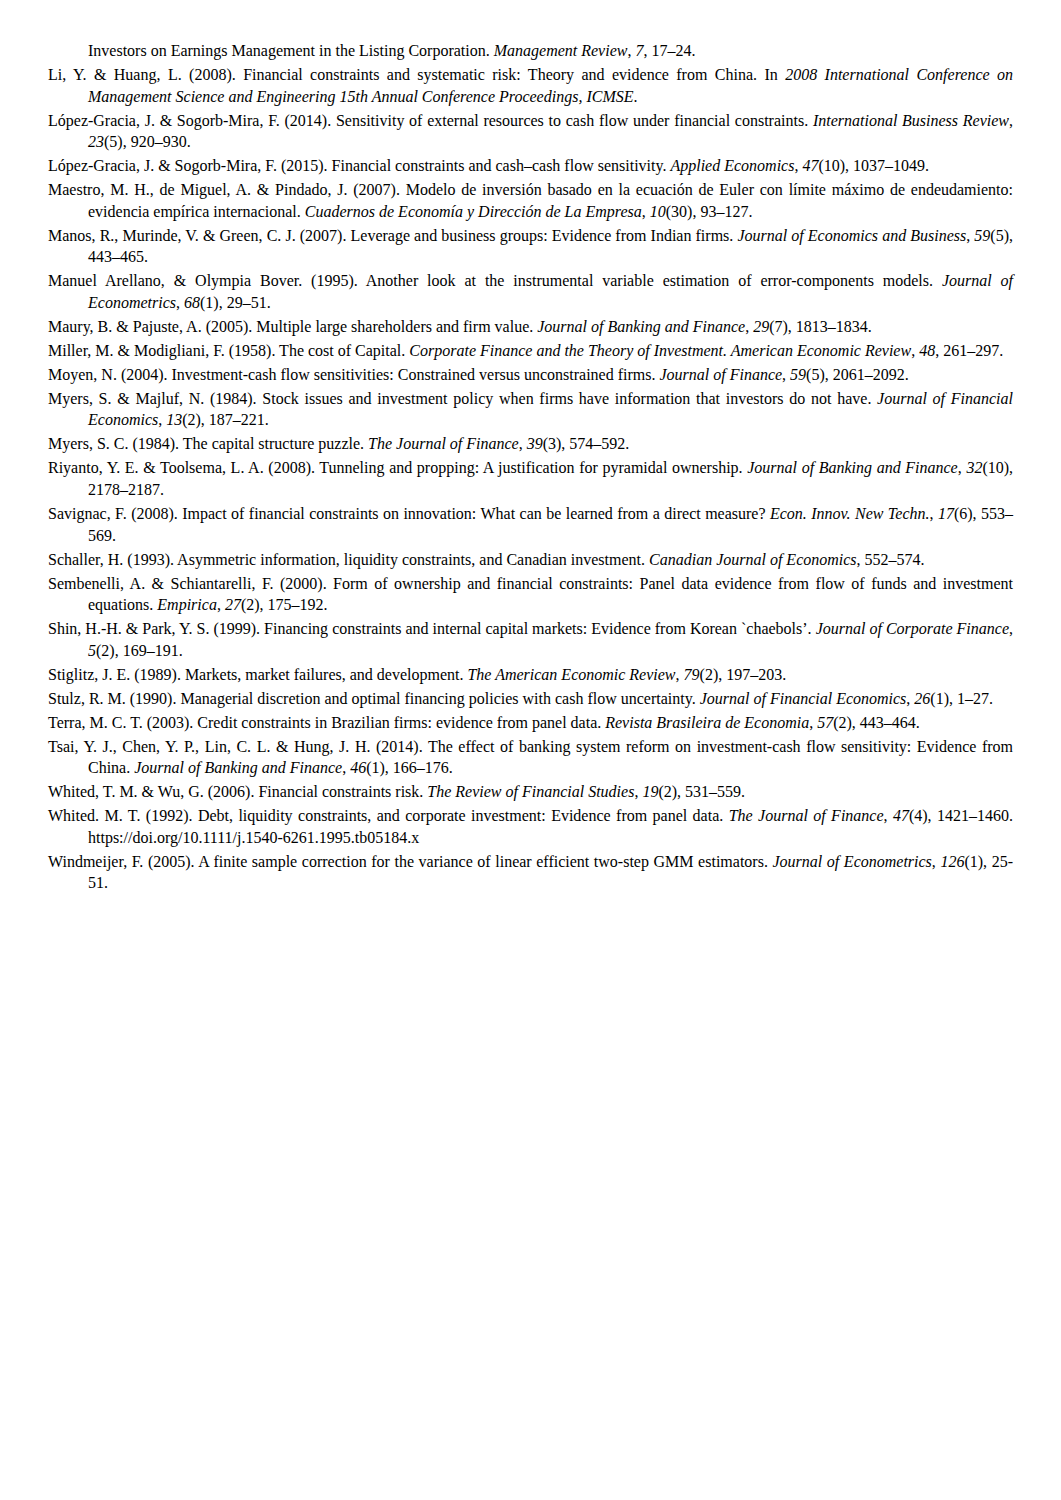Investors on Earnings Management in the Listing Corporation. Management Review, 7, 17–24.
Li, Y. & Huang, L. (2008). Financial constraints and systematic risk: Theory and evidence from China. In 2008 International Conference on Management Science and Engineering 15th Annual Conference Proceedings, ICMSE.
López-Gracia, J. & Sogorb-Mira, F. (2014). Sensitivity of external resources to cash flow under financial constraints. International Business Review, 23(5), 920–930.
López-Gracia, J. & Sogorb-Mira, F. (2015). Financial constraints and cash–cash flow sensitivity. Applied Economics, 47(10), 1037–1049.
Maestro, M. H., de Miguel, A. & Pindado, J. (2007). Modelo de inversión basado en la ecuación de Euler con límite máximo de endeudamiento: evidencia empírica internacional. Cuadernos de Economía y Dirección de La Empresa, 10(30), 93–127.
Manos, R., Murinde, V. & Green, C. J. (2007). Leverage and business groups: Evidence from Indian firms. Journal of Economics and Business, 59(5), 443–465.
Manuel Arellano, & Olympia Bover. (1995). Another look at the instrumental variable estimation of error-components models. Journal of Econometrics, 68(1), 29–51.
Maury, B. & Pajuste, A. (2005). Multiple large shareholders and firm value. Journal of Banking and Finance, 29(7), 1813–1834.
Miller, M. & Modigliani, F. (1958). The cost of Capital. Corporate Finance and the Theory of Investment. American Economic Review, 48, 261–297.
Moyen, N. (2004). Investment-cash flow sensitivities: Constrained versus unconstrained firms. Journal of Finance, 59(5), 2061–2092.
Myers, S. & Majluf, N. (1984). Stock issues and investment policy when firms have information that investors do not have. Journal of Financial Economics, 13(2), 187–221.
Myers, S. C. (1984). The capital structure puzzle. The Journal of Finance, 39(3), 574–592.
Riyanto, Y. E. & Toolsema, L. A. (2008). Tunneling and propping: A justification for pyramidal ownership. Journal of Banking and Finance, 32(10), 2178–2187.
Savignac, F. (2008). Impact of financial constraints on innovation: What can be learned from a direct measure? Econ. Innov. New Techn., 17(6), 553–569.
Schaller, H. (1993). Asymmetric information, liquidity constraints, and Canadian investment. Canadian Journal of Economics, 552–574.
Sembenelli, A. & Schiantarelli, F. (2000). Form of ownership and financial constraints: Panel data evidence from flow of funds and investment equations. Empirica, 27(2), 175–192.
Shin, H.-H. & Park, Y. S. (1999). Financing constraints and internal capital markets: Evidence from Korean `chaebols’. Journal of Corporate Finance, 5(2), 169–191.
Stiglitz, J. E. (1989). Markets, market failures, and development. The American Economic Review, 79(2), 197–203.
Stulz, R. M. (1990). Managerial discretion and optimal financing policies with cash flow uncertainty. Journal of Financial Economics, 26(1), 1–27.
Terra, M. C. T. (2003). Credit constraints in Brazilian firms: evidence from panel data. Revista Brasileira de Economia, 57(2), 443–464.
Tsai, Y. J., Chen, Y. P., Lin, C. L. & Hung, J. H. (2014). The effect of banking system reform on investment-cash flow sensitivity: Evidence from China. Journal of Banking and Finance, 46(1), 166–176.
Whited, T. M. & Wu, G. (2006). Financial constraints risk. The Review of Financial Studies, 19(2), 531–559.
Whited. M. T. (1992). Debt, liquidity constraints, and corporate investment: Evidence from panel data. The Journal of Finance, 47(4), 1421–1460. https://doi.org/10.1111/j.1540-6261.1995.tb05184.x
Windmeijer, F. (2005). A finite sample correction for the variance of linear efficient two-step GMM estimators. Journal of Econometrics, 126(1), 25-51.